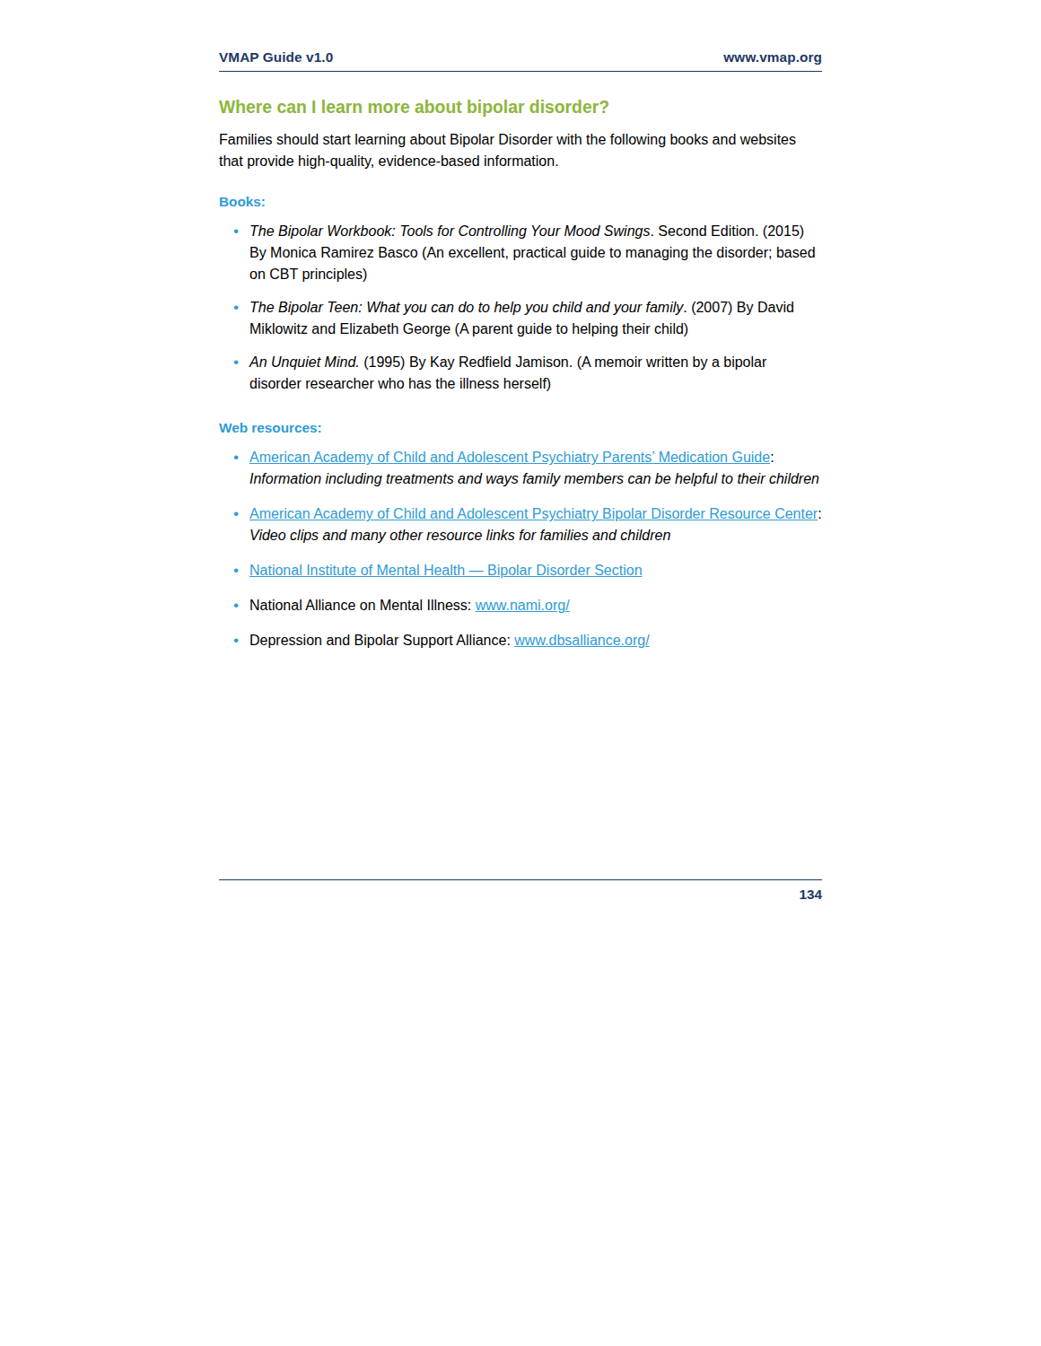VMAP Guide v1.0 www.vmap.org
Where can I learn more about bipolar disorder?
Families should start learning about Bipolar Disorder with the following books and websites that provide high-quality, evidence-based information.
Books:
The Bipolar Workbook: Tools for Controlling Your Mood Swings. Second Edition. (2015) By Monica Ramirez Basco (An excellent, practical guide to managing the disorder; based on CBT principles)
The Bipolar Teen: What you can do to help you child and your family. (2007) By David Miklowitz and Elizabeth George (A parent guide to helping their child)
An Unquiet Mind. (1995) By Kay Redfield Jamison. (A memoir written by a bipolar disorder researcher who has the illness herself)
Web resources:
American Academy of Child and Adolescent Psychiatry Parents’ Medication Guide:
Information including treatments and ways family members can be helpful to their children
American Academy of Child and Adolescent Psychiatry Bipolar Disorder Resource Center:
Video clips and many other resource links for families and children
National Institute of Mental Health — Bipolar Disorder Section
National Alliance on Mental Illness: www.nami.org/
Depression and Bipolar Support Alliance: www.dbsalliance.org/
134